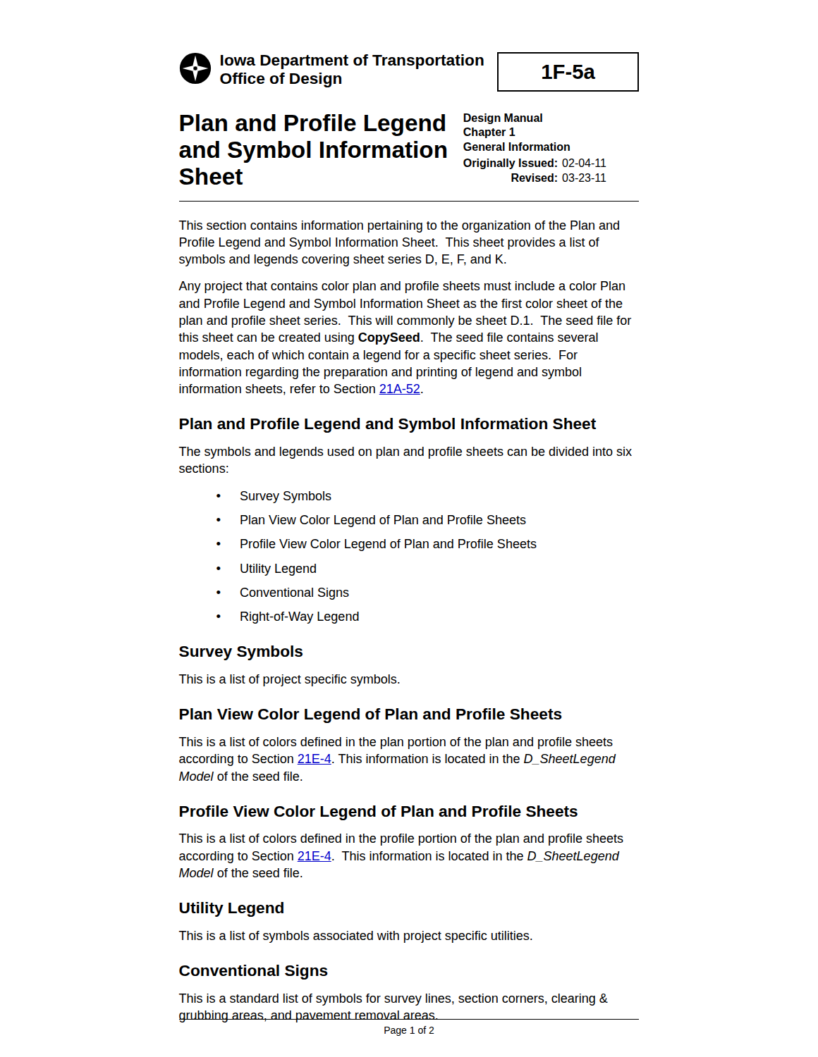Iowa Department of Transportation
Office of Design
1F-5a
Plan and Profile Legend and Symbol Information Sheet
Design Manual
Chapter 1
General Information
| Originally Issued: | 02-04-11 |
| Revised: | 03-23-11 |
This section contains information pertaining to the organization of the Plan and Profile Legend and Symbol Information Sheet. This sheet provides a list of symbols and legends covering sheet series D, E, F, and K.
Any project that contains color plan and profile sheets must include a color Plan and Profile Legend and Symbol Information Sheet as the first color sheet of the plan and profile sheet series. This will commonly be sheet D.1. The seed file for this sheet can be created using CopySeed. The seed file contains several models, each of which contain a legend for a specific sheet series. For information regarding the preparation and printing of legend and symbol information sheets, refer to Section 21A-52.
Plan and Profile Legend and Symbol Information Sheet
The symbols and legends used on plan and profile sheets can be divided into six sections:
Survey Symbols
Plan View Color Legend of Plan and Profile Sheets
Profile View Color Legend of Plan and Profile Sheets
Utility Legend
Conventional Signs
Right-of-Way Legend
Survey Symbols
This is a list of project specific symbols.
Plan View Color Legend of Plan and Profile Sheets
This is a list of colors defined in the plan portion of the plan and profile sheets according to Section 21E-4. This information is located in the D_SheetLegend Model of the seed file.
Profile View Color Legend of Plan and Profile Sheets
This is a list of colors defined in the profile portion of the plan and profile sheets according to Section 21E-4. This information is located in the D_SheetLegend Model of the seed file.
Utility Legend
This is a list of symbols associated with project specific utilities.
Conventional Signs
This is a standard list of symbols for survey lines, section corners, clearing & grubbing areas, and pavement removal areas.
Page 1 of 2